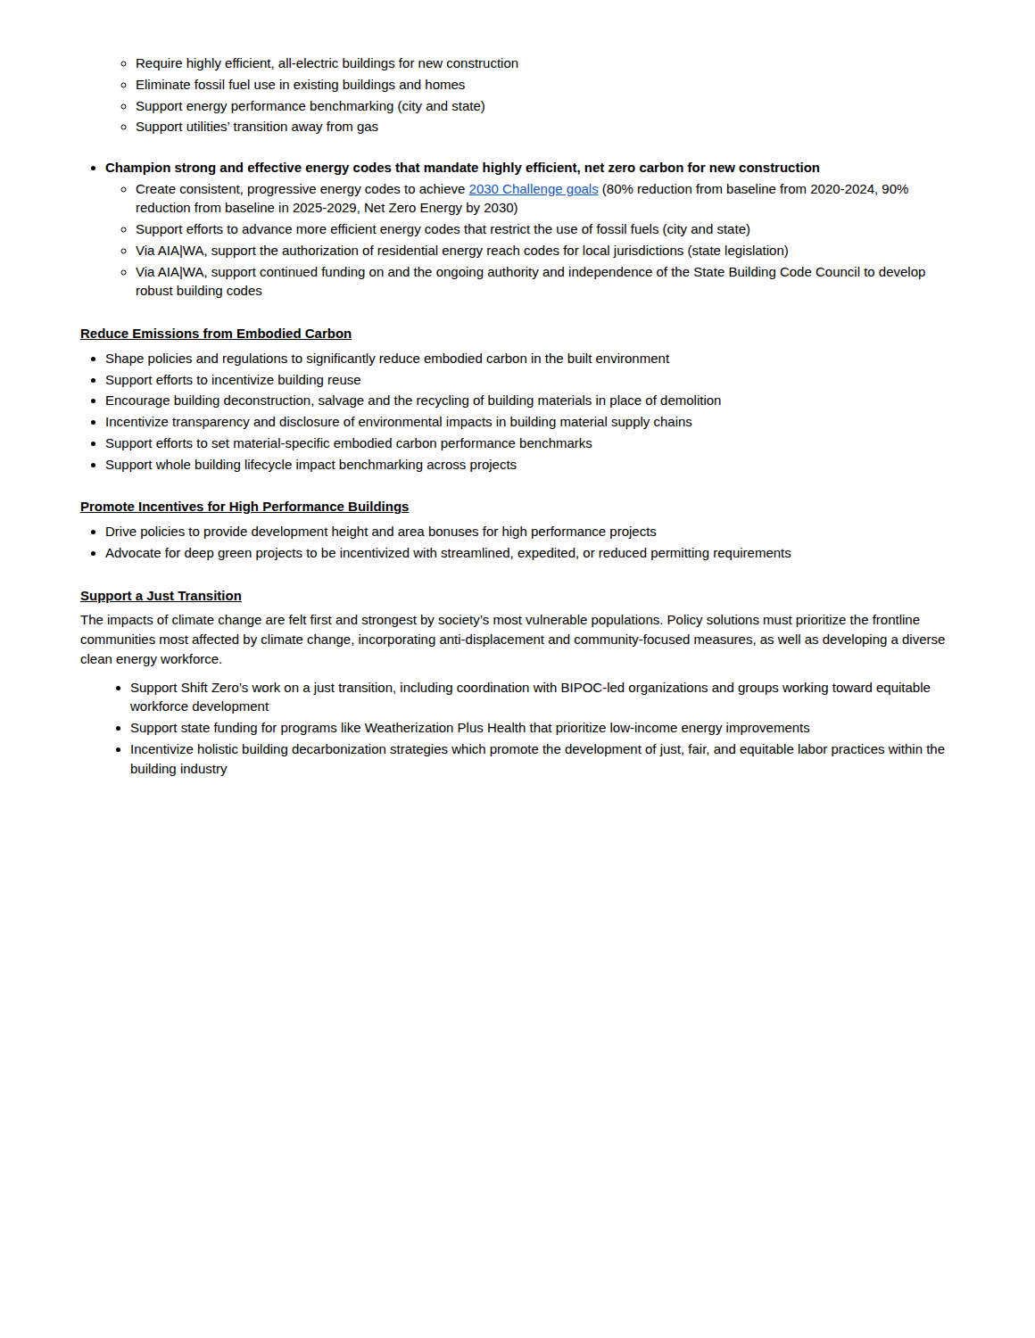Require highly efficient, all-electric buildings for new construction
Eliminate fossil fuel use in existing buildings and homes
Support energy performance benchmarking (city and state)
Support utilities’ transition away from gas
Champion strong and effective energy codes that mandate highly efficient, net zero carbon for new construction
Create consistent, progressive energy codes to achieve 2030 Challenge goals (80% reduction from baseline from 2020-2024, 90% reduction from baseline in 2025-2029, Net Zero Energy by 2030)
Support efforts to advance more efficient energy codes that restrict the use of fossil fuels (city and state)
Via AIA|WA, support the authorization of residential energy reach codes for local jurisdictions (state legislation)
Via AIA|WA, support continued funding on and the ongoing authority and independence of the State Building Code Council to develop robust building codes
Reduce Emissions from Embodied Carbon
Shape policies and regulations to significantly reduce embodied carbon in the built environment
Support efforts to incentivize building reuse
Encourage building deconstruction, salvage and the recycling of building materials in place of demolition
Incentivize transparency and disclosure of environmental impacts in building material supply chains
Support efforts to set material-specific embodied carbon performance benchmarks
Support whole building lifecycle impact benchmarking across projects
Promote Incentives for High Performance Buildings
Drive policies to provide development height and area bonuses for high performance projects
Advocate for deep green projects to be incentivized with streamlined, expedited, or reduced permitting requirements
Support a Just Transition
The impacts of climate change are felt first and strongest by society’s most vulnerable populations. Policy solutions must prioritize the frontline communities most affected by climate change, incorporating anti-displacement and community-focused measures, as well as developing a diverse clean energy workforce.
Support Shift Zero’s work on a just transition, including coordination with BIPOC-led organizations and groups working toward equitable workforce development
Support state funding for programs like Weatherization Plus Health that prioritize low-income energy improvements
Incentivize holistic building decarbonization strategies which promote the development of just, fair, and equitable labor practices within the building industry